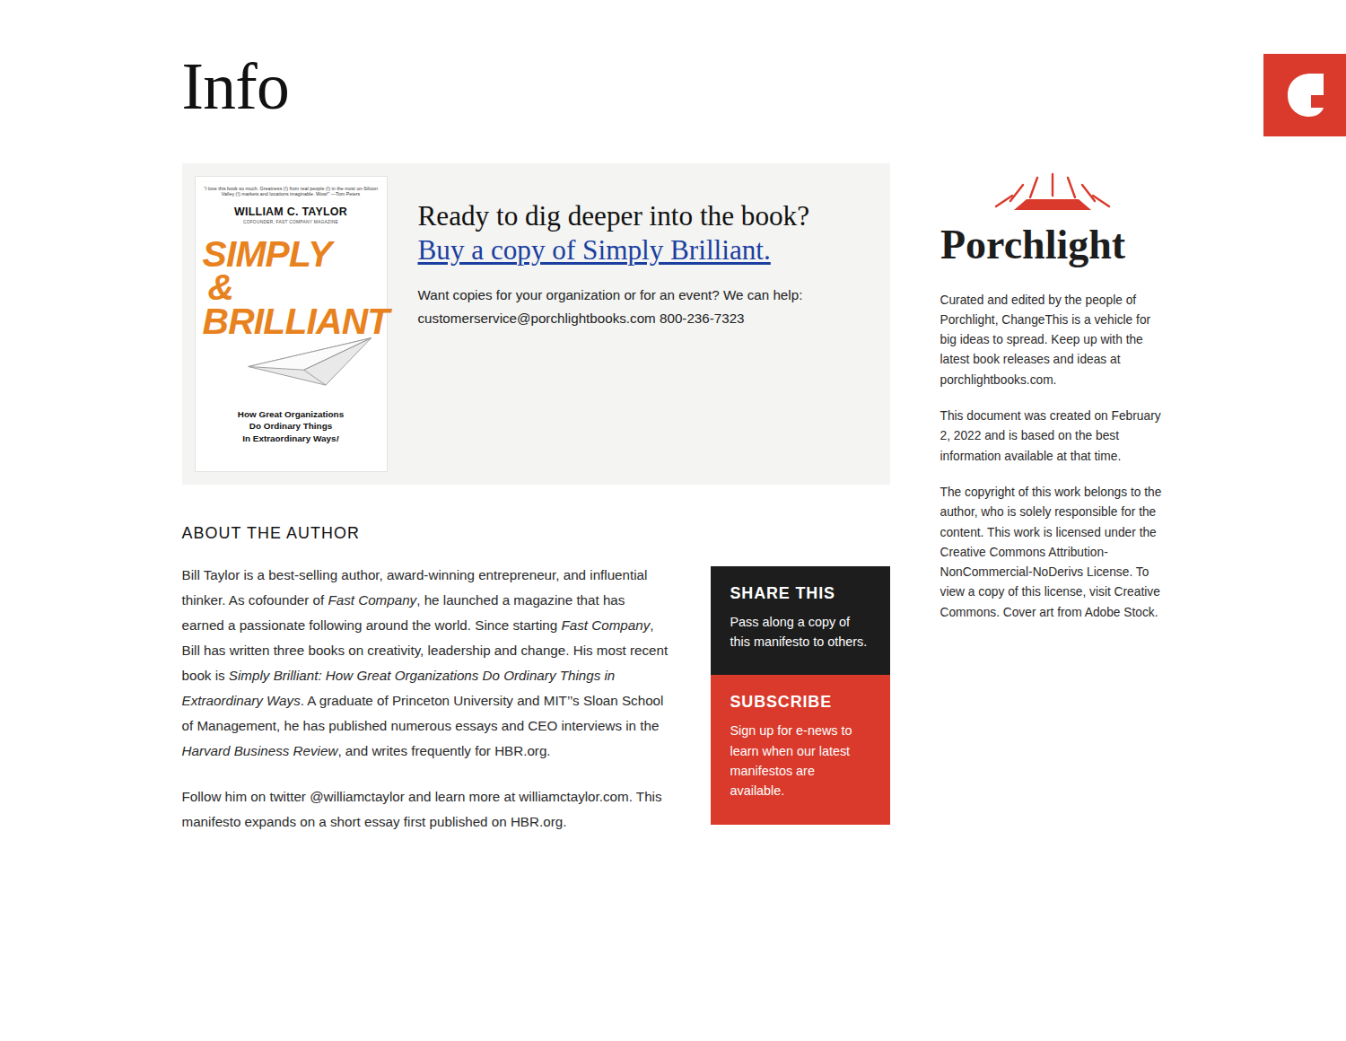Info
“I love this book so much. Greatness (!) from real people (!) in the most un-Silicon Valley (!) markets and locations imaginable. Wow!” —Tom Peters
WILLIAM C. TAYLOR
COFOUNDER, FAST COMPANY MAGAZINE
SIMPLY&BRILLIANT
How Great Organizations
Do Ordinary Things
In Extraordinary Ways!
Ready to dig deeper into the book?
Buy a copy of Simply Brilliant.
Want copies for your organization or for an event? We can help:
customerservice@porchlightbooks.com 800-236-7323
About the Author
Bill Taylor is a best-selling author, award-winning entrepreneur, and influential thinker. As cofounder of Fast Company, he launched a magazine that has earned a passionate following around the world. Since starting Fast Company, Bill has written three books on creativity, leadership and change. His most recent book is Simply Brilliant: How Great Organizations Do Ordinary Things in Extraordinary Ways. A graduate of Princeton University and MIT’’s Sloan School of Management, he has published numerous essays and CEO interviews in the Harvard Business Review, and writes frequently for HBR.org.
Follow him on twitter @williamctaylor and learn more at williamctaylor.com. This manifesto expands on a short essay first published on HBR.org.
Share This
Pass along a copy of this manifesto to others.
Subscribe
Sign up for e-news to learn when our latest manifestos are available.
Porchlight
Curated and edited by the people of Porchlight, ChangeThis is a vehicle for big ideas to spread. Keep up with the latest book releases and ideas at porchlightbooks.com.
This document was created on February 2, 2022 and is based on the best information available at that time.
The copyright of this work belongs to the author, who is solely responsible for the content. This work is licensed under the Creative Commons Attribution-NonCommercial-NoDerivs License. To view a copy of this license, visit Creative Commons. Cover art from Adobe Stock.